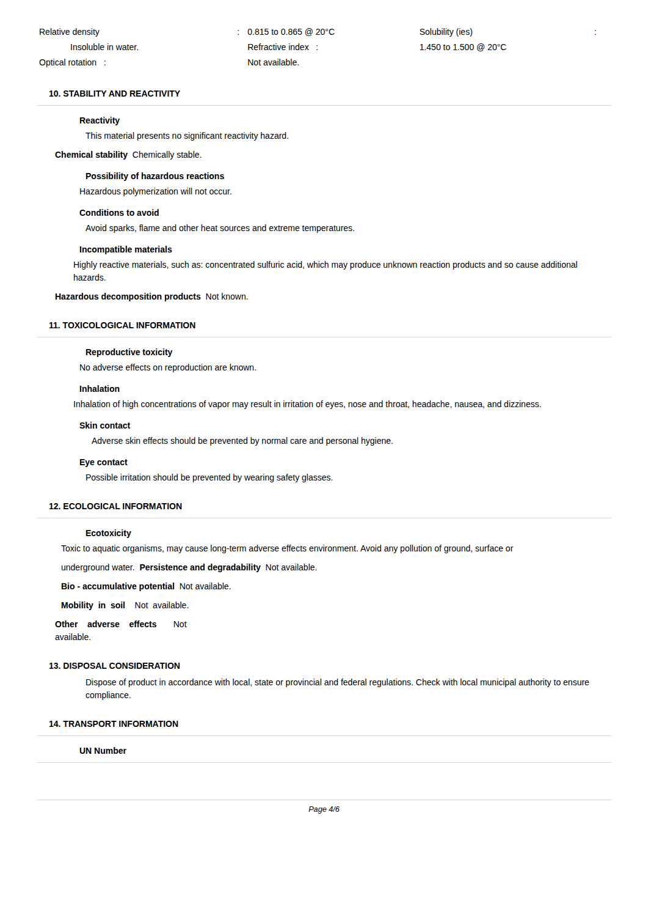| Relative density | : | 0.815 to 0.865 @ 20°C | Solubility (ies) | : | |
| Insoluble in water. | | Refractive index : | 1.450 to 1.500 @ 20°C | | |
| Optical rotation : | | Not available. | | | |
10. STABILITY AND REACTIVITY
Reactivity
This material presents no significant reactivity hazard.
Chemical stability Chemically stable.
Possibility of hazardous reactions
Hazardous polymerization will not occur.
Conditions to avoid
Avoid sparks, flame and other heat sources and extreme temperatures.
Incompatible materials
Highly reactive materials, such as: concentrated sulfuric acid, which may produce unknown reaction products and so cause additional hazards.
Hazardous decomposition products Not known.
11. TOXICOLOGICAL INFORMATION
Reproductive toxicity
No adverse effects on reproduction are known.
Inhalation
Inhalation of high concentrations of vapor may result in irritation of eyes, nose and throat, headache, nausea, and dizziness.
Skin contact
Adverse skin effects should be prevented by normal care and personal hygiene.
Eye contact
Possible irritation should be prevented by wearing safety glasses.
12. ECOLOGICAL INFORMATION
Ecotoxicity
Toxic to aquatic organisms, may cause long-term adverse effects environment. Avoid any pollution of ground, surface or
underground water. Persistence and degradability Not available.
Bio - accumulative potential Not available.
Mobility in soil Not available.
Other adverse effects Not
available.
13. DISPOSAL CONSIDERATION
Dispose of product in accordance with local, state or provincial and federal regulations. Check with local municipal authority to ensure compliance.
14. TRANSPORT INFORMATION
UN Number
Page 4/6